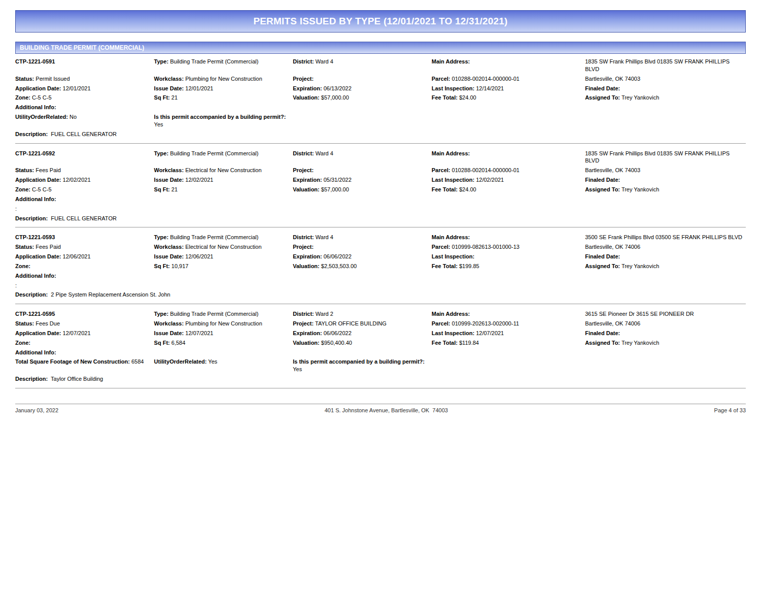PERMITS ISSUED BY TYPE (12/01/2021 TO 12/31/2021)
BUILDING TRADE PERMIT (COMMERCIAL)
| CTP-1221-0591 | Type: Building Trade Permit (Commercial) | District: Ward 4 | Main Address: | 1835 SW Frank Phillips Blvd 01835 SW FRANK PHILLIPS BLVD |
| Status: Permit Issued | Workclass: Plumbing for New Construction | Project: | Parcel: 010288-002014-000000-01 | Bartlesville, OK 74003 |
| Application Date: 12/01/2021 | Issue Date: 12/01/2021 | Expiration: 06/13/2022 | Last Inspection: 12/14/2021 | Finaled Date: |
| Zone: C-5 C-5 | Sq Ft: 21 | Valuation: $57,000.00 | Fee Total: $24.00 | Assigned To: Trey Yankovich |
| Additional Info: | | | | |
| UtilityOrderRelated: No | Is this permit accompanied by a building permit?: Yes | | | |
| Description: FUEL CELL GENERATOR |
| CTP-1221-0592 | Type: Building Trade Permit (Commercial) | District: Ward 4 | Main Address: | 1835 SW Frank Phillips Blvd 01835 SW FRANK PHILLIPS BLVD |
| Status: Fees Paid | Workclass: Electrical for New Construction | Project: | Parcel: 010288-002014-000000-01 | Bartlesville, OK 74003 |
| Application Date: 12/02/2021 | Issue Date: 12/02/2021 | Expiration: 05/31/2022 | Last Inspection: 12/02/2021 | Finaled Date: |
| Zone: C-5 C-5 | Sq Ft: 21 | Valuation: $57,000.00 | Fee Total: $24.00 | Assigned To: Trey Yankovich |
| Additional Info: | | | | |
| : | | | | |
| Description: FUEL CELL GENERATOR |
| CTP-1221-0593 | Type: Building Trade Permit (Commercial) | District: Ward 4 | Main Address: | 3500 SE Frank Phillips Blvd 03500 SE FRANK PHILLIPS BLVD |
| Status: Fees Paid | Workclass: Electrical for New Construction | Project: | Parcel: 010999-082613-001000-13 | Bartlesville, OK 74006 |
| Application Date: 12/06/2021 | Issue Date: 12/06/2021 | Expiration: 06/06/2022 | Last Inspection: | Finaled Date: |
| Zone: | Sq Ft: 10,917 | Valuation: $2,503,503.00 | Fee Total: $199.85 | Assigned To: Trey Yankovich |
| Additional Info: | | | | |
| : | | | | |
| Description: 2 Pipe System Replacement Ascension St. John |
| CTP-1221-0595 | Type: Building Trade Permit (Commercial) | District: Ward 2 | Main Address: | 3615 SE Pioneer Dr 3615 SE PIONEER DR |
| Status: Fees Due | Workclass: Plumbing for New Construction | Project: TAYLOR OFFICE BUILDING | Parcel: 010999-202613-002000-11 | Bartlesville, OK 74006 |
| Application Date: 12/07/2021 | Issue Date: 12/07/2021 | Expiration: 06/06/2022 | Last Inspection: 12/07/2021 | Finaled Date: |
| Zone: | Sq Ft: 6,584 | Valuation: $950,400.40 | Fee Total: $119.84 | Assigned To: Trey Yankovich |
| Additional Info: | | | | |
| Total Square Footage of New Construction: 6584 | UtilityOrderRelated: Yes | Is this permit accompanied by a building permit?: Yes | | |
| Description: Taylor Office Building |
January 03, 2022 401 S. Johnstone Avenue, Bartlesville, OK 74003 Page 4 of 33